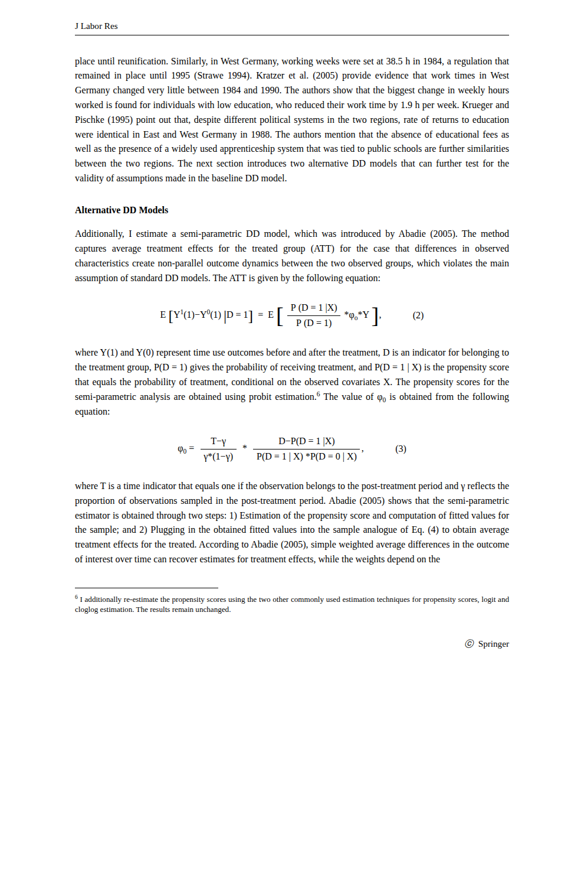J Labor Res
place until reunification. Similarly, in West Germany, working weeks were set at 38.5 h in 1984, a regulation that remained in place until 1995 (Strawe 1994). Kratzer et al. (2005) provide evidence that work times in West Germany changed very little between 1984 and 1990. The authors show that the biggest change in weekly hours worked is found for individuals with low education, who reduced their work time by 1.9 h per week. Krueger and Pischke (1995) point out that, despite different political systems in the two regions, rate of returns to education were identical in East and West Germany in 1988. The authors mention that the absence of educational fees as well as the presence of a widely used apprenticeship system that was tied to public schools are further similarities between the two regions. The next section introduces two alternative DD models that can further test for the validity of assumptions made in the baseline DD model.
Alternative DD Models
Additionally, I estimate a semi-parametric DD model, which was introduced by Abadie (2005). The method captures average treatment effects for the treated group (ATT) for the case that differences in observed characteristics create non-parallel outcome dynamics between the two observed groups, which violates the main assumption of standard DD models. The ATT is given by the following equation:
E [Y1(1)−Y0(1) |D = 1] = E [ P (D = 1 |X) P (D = 1) *φo*Y ],
(2)
where Y(1) and Y(0) represent time use outcomes before and after the treatment, D is an indicator for belonging to the treatment group, P(D = 1) gives the probability of receiving treatment, and P(D = 1 | X) is the propensity score that equals the probability of treatment, conditional on the observed covariates X. The propensity scores for the semi-parametric analysis are obtained using probit estimation.6 The value of φ0 is obtained from the following equation:
φ0 = T−γ γ*(1−γ) * D−P(D = 1 |X) P(D = 1 | X) *P(D = 0 | X) ,
(3)
where T is a time indicator that equals one if the observation belongs to the post-treatment period and γ reflects the proportion of observations sampled in the post-treatment period. Abadie (2005) shows that the semi-parametric estimator is obtained through two steps: 1) Estimation of the propensity score and computation of fitted values for the sample; and 2) Plugging in the obtained fitted values into the sample analogue of Eq. (4) to obtain average treatment effects for the treated. According to Abadie (2005), simple weighted average differences in the outcome of interest over time can recover estimates for treatment effects, while the weights depend on the
6 I additionally re-estimate the propensity scores using the two other commonly used estimation techniques for propensity scores, logit and cloglog estimation. The results remain unchanged.
ⓒ Springer